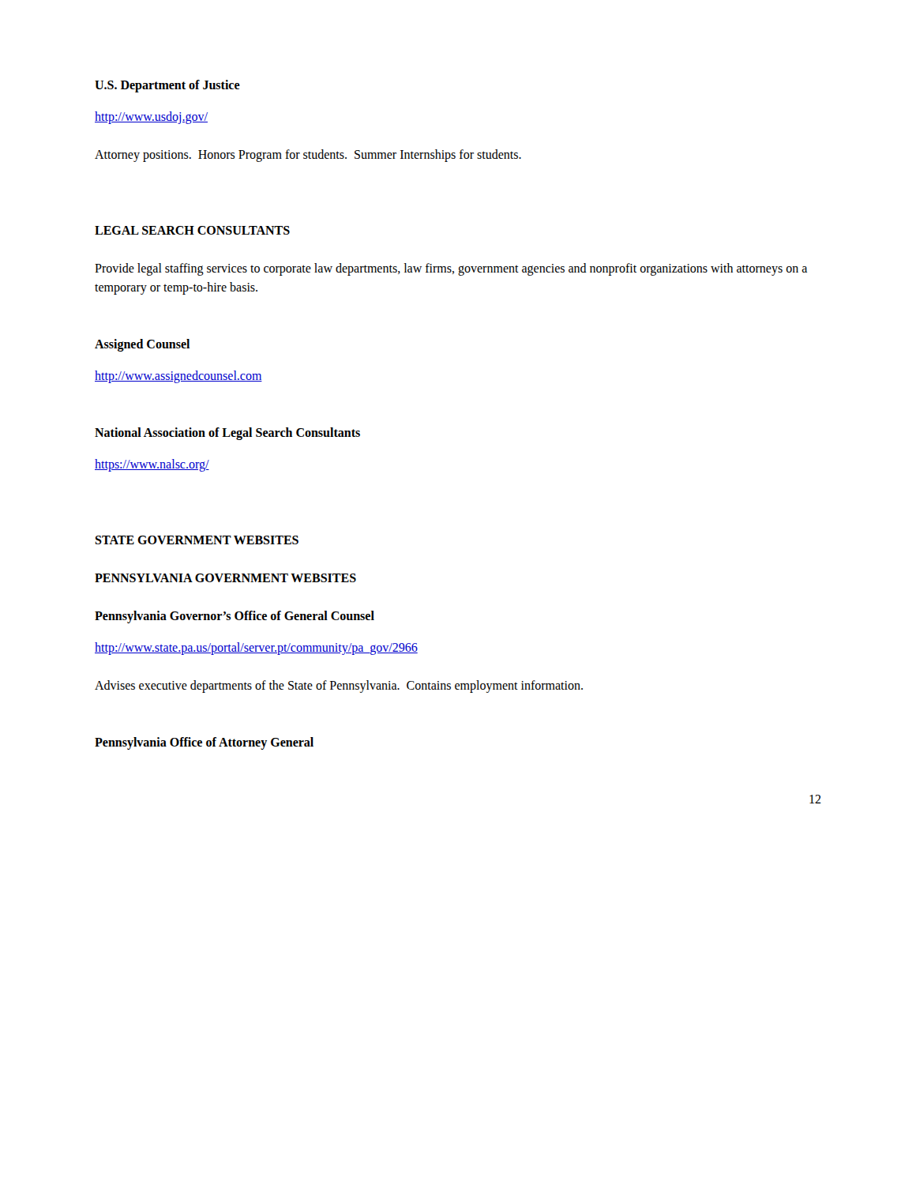U.S. Department of Justice
http://www.usdoj.gov/
Attorney positions. Honors Program for students. Summer Internships for students.
LEGAL SEARCH CONSULTANTS
Provide legal staffing services to corporate law departments, law firms, government agencies and nonprofit organizations with attorneys on a temporary or temp-to-hire basis.
Assigned Counsel
http://www.assignedcounsel.com
National Association of Legal Search Consultants
https://www.nalsc.org/
STATE GOVERNMENT WEBSITES
PENNSYLVANIA GOVERNMENT WEBSITES
Pennsylvania Governor’s Office of General Counsel
http://www.state.pa.us/portal/server.pt/community/pa_gov/2966
Advises executive departments of the State of Pennsylvania. Contains employment information.
Pennsylvania Office of Attorney General
12